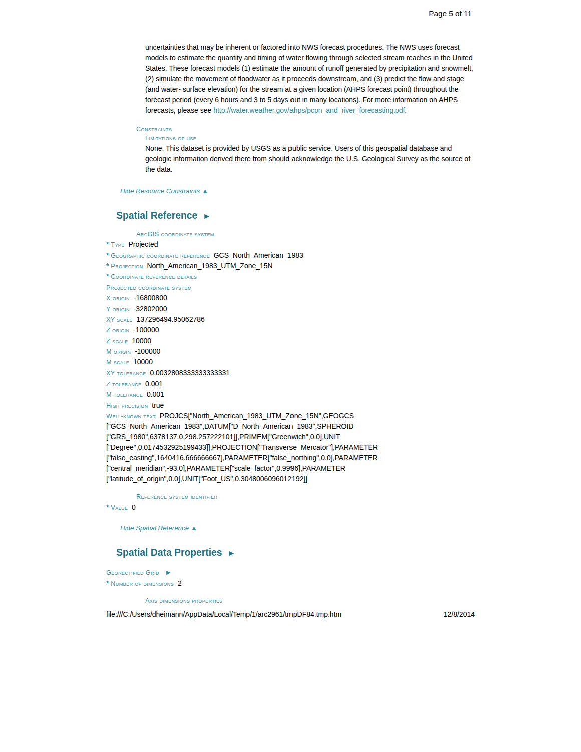Page 5 of 11
uncertainties that may be inherent or factored into NWS forecast procedures. The NWS uses forecast models to estimate the quantity and timing of water flowing through selected stream reaches in the United States. These forecast models (1) estimate the amount of runoff generated by precipitation and snowmelt, (2) simulate the movement of floodwater as it proceeds downstream, and (3) predict the flow and stage (and water- surface elevation) for the stream at a given location (AHPS forecast point) throughout the forecast period (every 6 hours and 3 to 5 days out in many locations). For more information on AHPS forecasts, please see http://water.weather.gov/ahps/pcpn_and_river_forecasting.pdf.
Constraints
Limitations of use
None. This dataset is provided by USGS as a public service. Users of this geospatial database and geologic information derived there from should acknowledge the U.S. Geological Survey as the source of the data.
Hide Resource Constraints ▲
Spatial Reference ►
ArcGIS coordinate system
* Type Projected
* Geographic coordinate reference GCS_North_American_1983
* Projection North_American_1983_UTM_Zone_15N
* Coordinate reference details
Projected coordinate system
X origin -16800800
Y origin -32802000
XY scale 137296494.95062786
Z origin -100000
Z scale 10000
M origin -100000
M scale 10000
XY tolerance 0.0032808333333333331
Z tolerance 0.001
M tolerance 0.001
High precision true
Well-known text PROJCS["North_American_1983_UTM_Zone_15N",GEOGCS ["GCS_North_American_1983",DATUM["D_North_American_1983",SPHEROID ["GRS_1980",6378137.0,298.257222101]],PRIMEM["Greenwich",0.0],UNIT ["Degree",0.0174532925199433]],PROJECTION["Transverse_Mercator"],PARAMETER ["false_easting",1640416.666666667],PARAMETER["false_northing",0.0],PARAMETER ["central_meridian",-93.0],PARAMETER["scale_factor",0.9996],PARAMETER ["latitude_of_origin",0.0],UNIT["Foot_US",0.3048006096012192]]
Reference system identifier
* Value 0
Hide Spatial Reference ▲
Spatial Data Properties ►
Georectified Grid ►
* Number of dimensions 2
Axis dimensions properties
file:///C:/Users/dheimann/AppData/Local/Temp/1/arc2961/tmpDF84.tmp.htm 12/8/2014